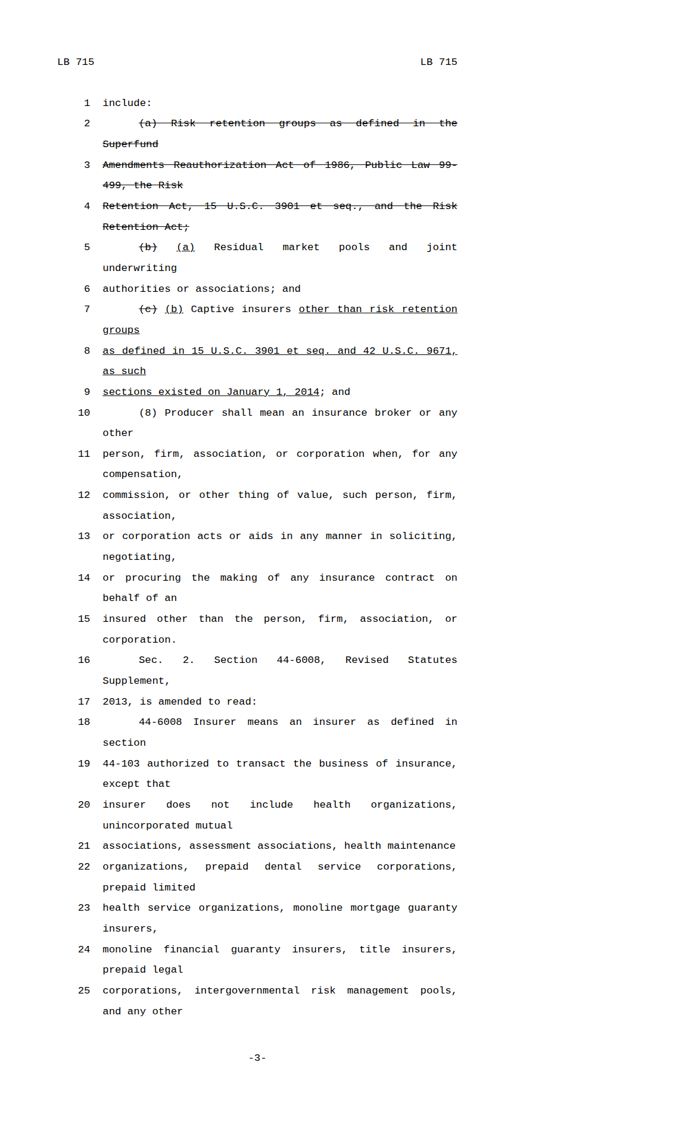LB 715 LB 715
1 include:
2 (a) Risk retention groups as defined in the Superfund
3 Amendments Reauthorization Act of 1986, Public Law 99-499, the Risk
4 Retention Act, 15 U.S.C. 3901 et seq., and the Risk Retention Act;
5 (b) (a) Residual market pools and joint underwriting
6 authorities or associations; and
7 (c) (b) Captive insurers other than risk retention groups
8 as defined in 15 U.S.C. 3901 et seq. and 42 U.S.C. 9671, as such
9 sections existed on January 1, 2014; and
10 (8) Producer shall mean an insurance broker or any other
11 person, firm, association, or corporation when, for any compensation,
12 commission, or other thing of value, such person, firm, association,
13 or corporation acts or aids in any manner in soliciting, negotiating,
14 or procuring the making of any insurance contract on behalf of an
15 insured other than the person, firm, association, or corporation.
16 Sec. 2. Section 44-6008, Revised Statutes Supplement,
172013, is amended to read:
18 44-6008 Insurer means an insurer as defined in section
1944-103 authorized to transact the business of insurance, except that
20 insurer does not include health organizations, unincorporated mutual
21 associations, assessment associations, health maintenance
22 organizations, prepaid dental service corporations, prepaid limited
23 health service organizations, monoline mortgage guaranty insurers,
24 monoline financial guaranty insurers, title insurers, prepaid legal
25 corporations, intergovernmental risk management pools, and any other
-3-